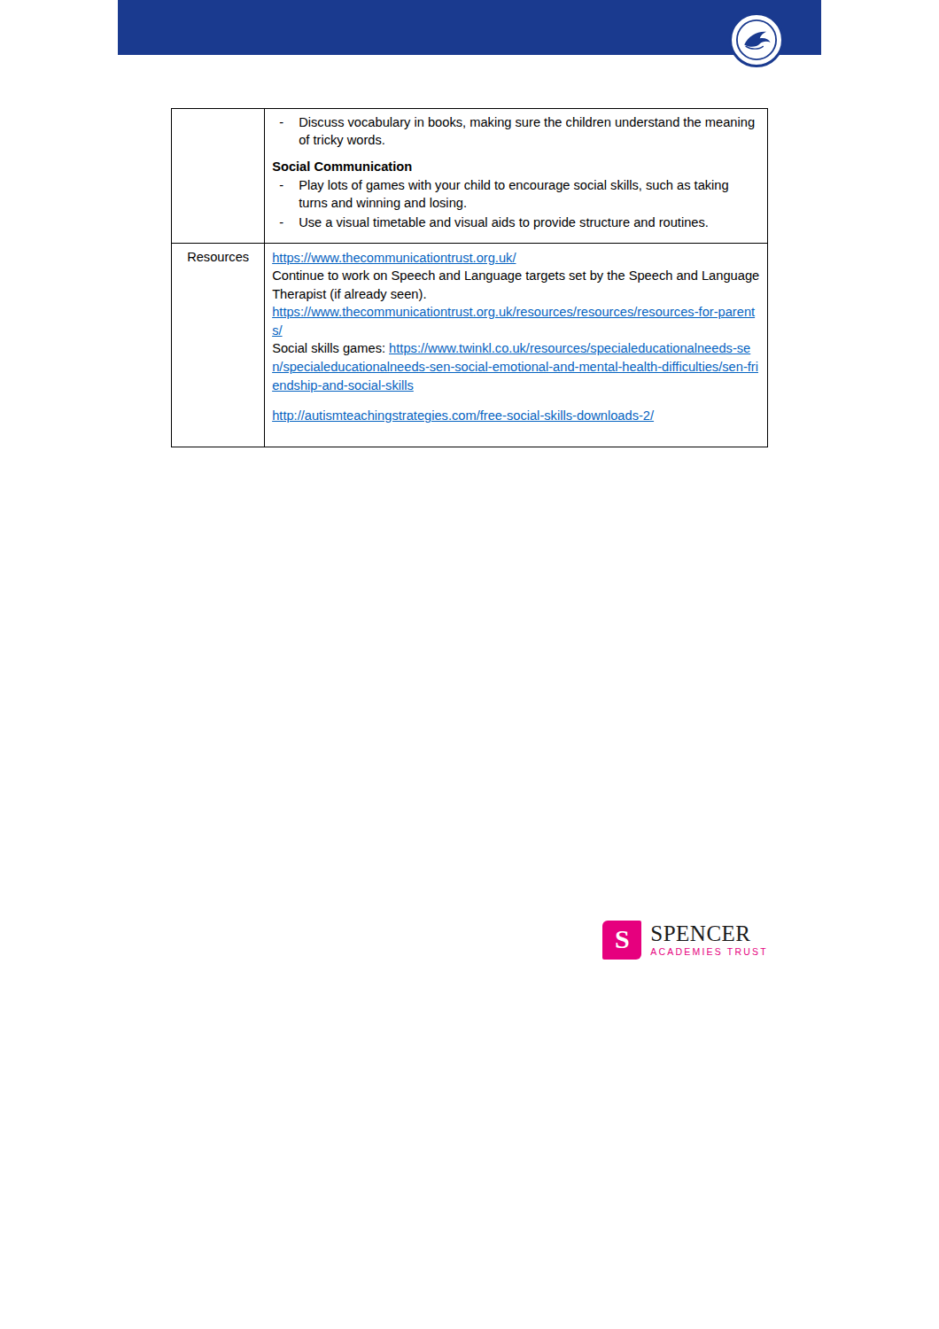| | Discuss vocabulary in books, making sure the children understand the meaning of tricky words. Social Communication Play lots of games with your child to encourage social skills, such as taking turns and winning and losing. Use a visual timetable and visual aids to provide structure and routines. |
| Resources | https://www.thecommunicationtrust.org.uk/ Continue to work on Speech and Language targets set by the Speech and Language Therapist (if already seen). https://www.thecommunicationtrust.org.uk/resources/resources/resources-for-parents/ Social skills games: https://www.twinkl.co.uk/resources/specialeducationalneeds-sen/specialeducationalneeds-sen-social-emotional-and-mental-health-difficulties/sen-friendship-and-social-skills http://autismteachingstrategies.com/free-social-skills-downloads-2/ |
SPENCER
Academies Trust